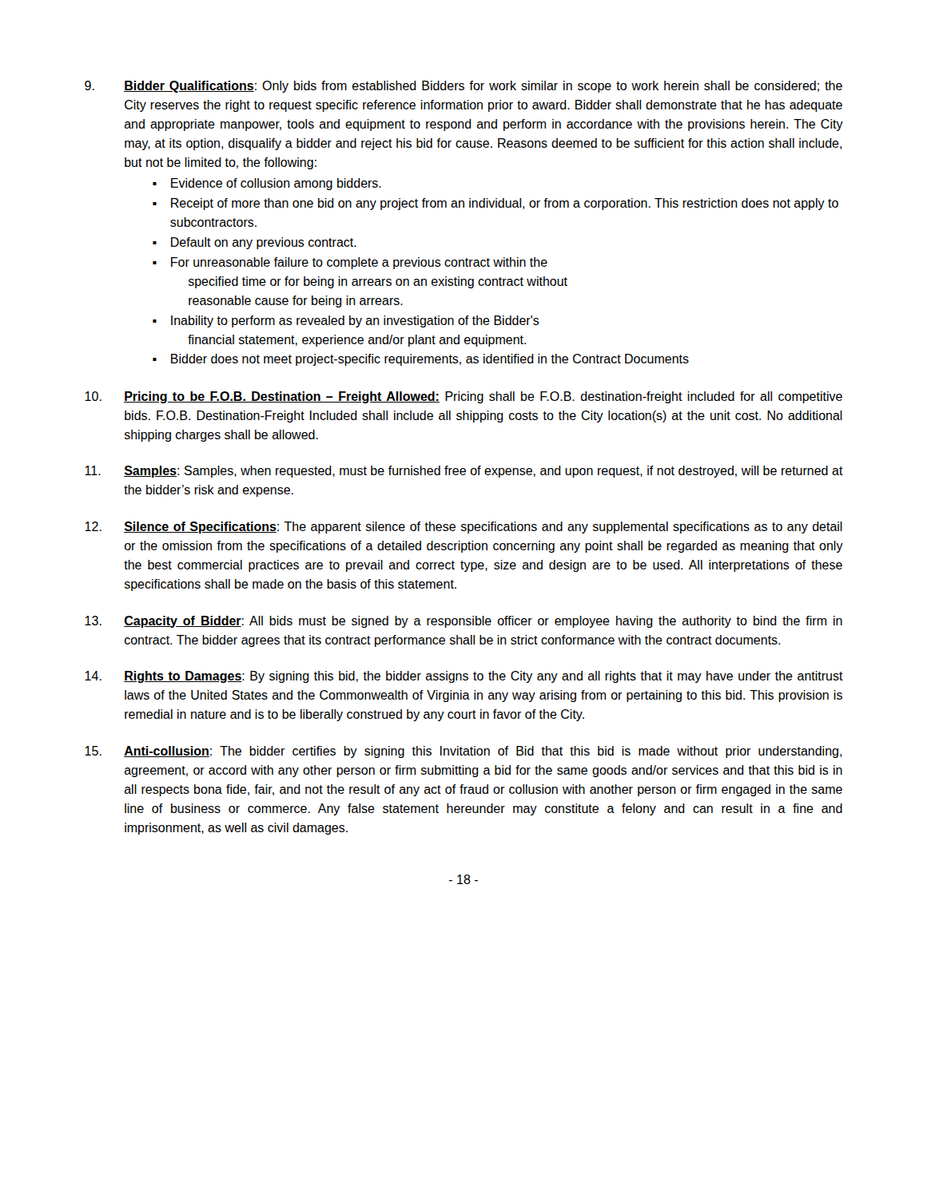9.
Bidder Qualifications: Only bids from established Bidders for work similar in scope to work herein shall be considered; the City reserves the right to request specific reference information prior to award. Bidder shall demonstrate that he has adequate and appropriate manpower, tools and equipment to respond and perform in accordance with the provisions herein. The City may, at its option, disqualify a bidder and reject his bid for cause. Reasons deemed to be sufficient for this action shall include, but not be limited to, the following:
Evidence of collusion among bidders.
Receipt of more than one bid on any project from an individual, or from a corporation. This restriction does not apply to subcontractors.
Default on any previous contract.
For unreasonable failure to complete a previous contract within the specified time or for being in arrears on an existing contract without reasonable cause for being in arrears.
Inability to perform as revealed by an investigation of the Bidder's financial statement, experience and/or plant and equipment.
Bidder does not meet project-specific requirements, as identified in the Contract Documents
10.
Pricing to be F.O.B. Destination – Freight Allowed: Pricing shall be F.O.B. destination-freight included for all competitive bids. F.O.B. Destination-Freight Included shall include all shipping costs to the City location(s) at the unit cost. No additional shipping charges shall be allowed.
11.
Samples: Samples, when requested, must be furnished free of expense, and upon request, if not destroyed, will be returned at the bidder’s risk and expense.
12.
Silence of Specifications: The apparent silence of these specifications and any supplemental specifications as to any detail or the omission from the specifications of a detailed description concerning any point shall be regarded as meaning that only the best commercial practices are to prevail and correct type, size and design are to be used. All interpretations of these specifications shall be made on the basis of this statement.
13.
Capacity of Bidder: All bids must be signed by a responsible officer or employee having the authority to bind the firm in contract. The bidder agrees that its contract performance shall be in strict conformance with the contract documents.
14.
Rights to Damages: By signing this bid, the bidder assigns to the City any and all rights that it may have under the antitrust laws of the United States and the Commonwealth of Virginia in any way arising from or pertaining to this bid. This provision is remedial in nature and is to be liberally construed by any court in favor of the City.
15.
Anti-collusion: The bidder certifies by signing this Invitation of Bid that this bid is made without prior understanding, agreement, or accord with any other person or firm submitting a bid for the same goods and/or services and that this bid is in all respects bona fide, fair, and not the result of any act of fraud or collusion with another person or firm engaged in the same line of business or commerce. Any false statement hereunder may constitute a felony and can result in a fine and imprisonment, as well as civil damages.
- 18 -